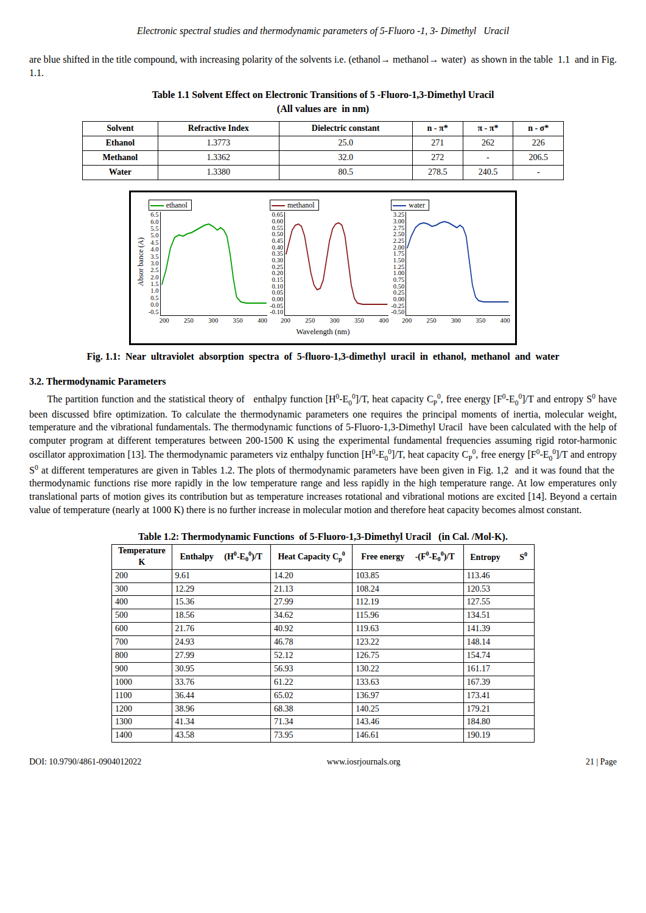Electronic spectral studies and thermodynamic parameters of 5-Fluoro -1, 3- Dimethyl Uracil
are blue shifted in the title compound, with increasing polarity of the solvents i.e. (ethanol→ methanol→ water) as shown in the table 1.1 and in Fig. 1.1.
Table 1.1 Solvent Effect on Electronic Transitions of 5 -Fluoro-1,3-Dimethyl Uracil
(All values are in nm)
| Solvent | Refractive Index | Dielectric constant | n - π* | π - π* | n - σ* |
| --- | --- | --- | --- | --- | --- |
| Ethanol | 1.3773 | 25.0 | 271 | 262 | 226 |
| Methanol | 1.3362 | 32.0 | 272 | - | 206.5 |
| Water | 1.3380 | 80.5 | 278.5 | 240.5 | - |
Absor bance (A)
ethanol
6.56.05.55.04.54.03.53.02.52.01.51.00.50.0-0.5
200250300350400
methanol
0.650.600.550.500.450.400.350.300.250.200.150.100.050.00-0.05-0.10
200250300350400
water
3.253.002.752.502.252.001.751.501.251.000.750.500.250.00-0.25-0.50
200250300350400
Wavelength (nm)
Fig. 1.1: Near ultraviolet absorption spectra of 5-fluoro-1,3-dimethyl uracil in ethanol, methanol and water
3.2. Thermodynamic Parameters
The partition function and the statistical theory of enthalpy function [H0-E00]/T, heat capacity CP0, free energy [F0-E00]/T and entropy S0 have been discussed bfire optimization. To calculate the thermodynamic parameters one requires the principal moments of inertia, molecular weight, temperature and the vibrational fundamentals. The thermodynamic functions of 5-Fluoro-1,3-Dimethyl Uracil have been calculated with the help of computer program at different temperatures between 200-1500 K using the experimental fundamental frequencies assuming rigid rotor-harmonic oscillator approximation [13]. The thermodynamic parameters viz enthalpy function [H0-E00]/T, heat capacity CP0, free energy [F0-E00]/T and entropy S0 at different temperatures are given in Tables 1.2. The plots of thermodynamic parameters have been given in Fig. 1,2 and it was found that the thermodynamic functions rise more rapidly in the low temperature range and less rapidly in the high temperature range. At low emperatures only translational parts of motion gives its contribution but as temperature increases rotational and vibrational motions are excited [14]. Beyond a certain value of temperature (nearly at 1000 K) there is no further increase in molecular motion and therefore heat capacity becomes almost constant.
Table 1.2: Thermodynamic Functions of 5-Fluoro-1,3-Dimethyl Uracil (in Cal. /Mol-K).
| Temperature K | Enthalpy (H 0 -E 0 0 )/T | Heat Capacity C p 0 | Free energy -(F 0 -E 0 0 )/T | Entropy S 0 |
| --- | --- | --- | --- | --- |
| 200 | 9.61 | 14.20 | 103.85 | 113.46 |
| 300 | 12.29 | 21.13 | 108.24 | 120.53 |
| 400 | 15.36 | 27.99 | 112.19 | 127.55 |
| 500 | 18.56 | 34.62 | 115.96 | 134.51 |
| 600 | 21.76 | 40.92 | 119.63 | 141.39 |
| 700 | 24.93 | 46.78 | 123.22 | 148.14 |
| 800 | 27.99 | 52.12 | 126.75 | 154.74 |
| 900 | 30.95 | 56.93 | 130.22 | 161.17 |
| 1000 | 33.76 | 61.22 | 133.63 | 167.39 |
| 1100 | 36.44 | 65.02 | 136.97 | 173.41 |
| 1200 | 38.96 | 68.38 | 140.25 | 179.21 |
| 1300 | 41.34 | 71.34 | 143.46 | 184.80 |
| 1400 | 43.58 | 73.95 | 146.61 | 190.19 |
DOI: 10.9790/4861-0904012022 www.iosrjournals.org 21 | Page